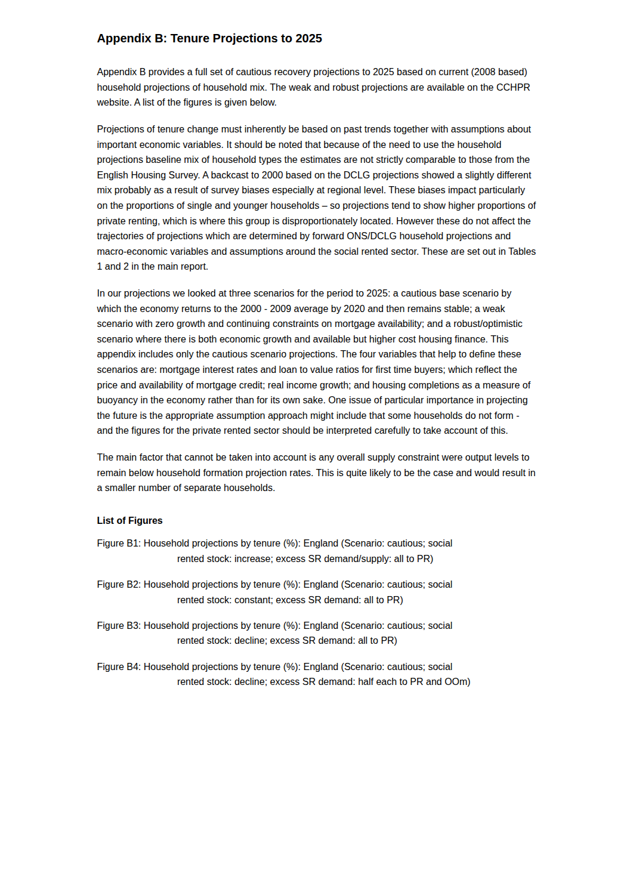Appendix B: Tenure Projections to 2025
Appendix B provides a full set of cautious recovery projections to 2025 based on current (2008 based) household projections of household mix. The weak and robust projections are available on the CCHPR website. A list of the figures is given below.
Projections of tenure change must inherently be based on past trends together with assumptions about important economic variables. It should be noted that because of the need to use the household projections baseline mix of household types the estimates are not strictly comparable to those from the English Housing Survey. A backcast to 2000 based on the DCLG projections showed a slightly different mix probably as a result of survey biases especially at regional level. These biases impact particularly on the proportions of single and younger households – so projections tend to show higher proportions of private renting, which is where this group is disproportionately located. However these do not affect the trajectories of projections which are determined by forward ONS/DCLG household projections and macro-economic variables and assumptions around the social rented sector. These are set out in Tables 1 and 2 in the main report.
In our projections we looked at three scenarios for the period to 2025: a cautious base scenario by which the economy returns to the 2000 - 2009 average by 2020 and then remains stable; a weak scenario with zero growth and continuing constraints on mortgage availability; and a robust/optimistic scenario where there is both economic growth and available but higher cost housing finance. This appendix includes only the cautious scenario projections. The four variables that help to define these scenarios are: mortgage interest rates and loan to value ratios for first time buyers; which reflect the price and availability of mortgage credit; real income growth; and housing completions as a measure of buoyancy in the economy rather than for its own sake. One issue of particular importance in projecting the future is the appropriate assumption approach might include that some households do not form - and the figures for the private rented sector should be interpreted carefully to take account of this.
The main factor that cannot be taken into account is any overall supply constraint were output levels to remain below household formation projection rates. This is quite likely to be the case and would result in a smaller number of separate households.
List of Figures
Figure B1: Household projections by tenure (%): England (Scenario: cautious; socialrented stock: increase; excess SR demand/supply: all to PR)
Figure B2: Household projections by tenure (%): England (Scenario: cautious; socialrented stock: constant; excess SR demand: all to PR)
Figure B3: Household projections by tenure (%): England (Scenario: cautious; socialrented stock: decline; excess SR demand: all to PR)
Figure B4: Household projections by tenure (%): England (Scenario: cautious; socialrented stock: decline; excess SR demand: half each to PR and OOm)